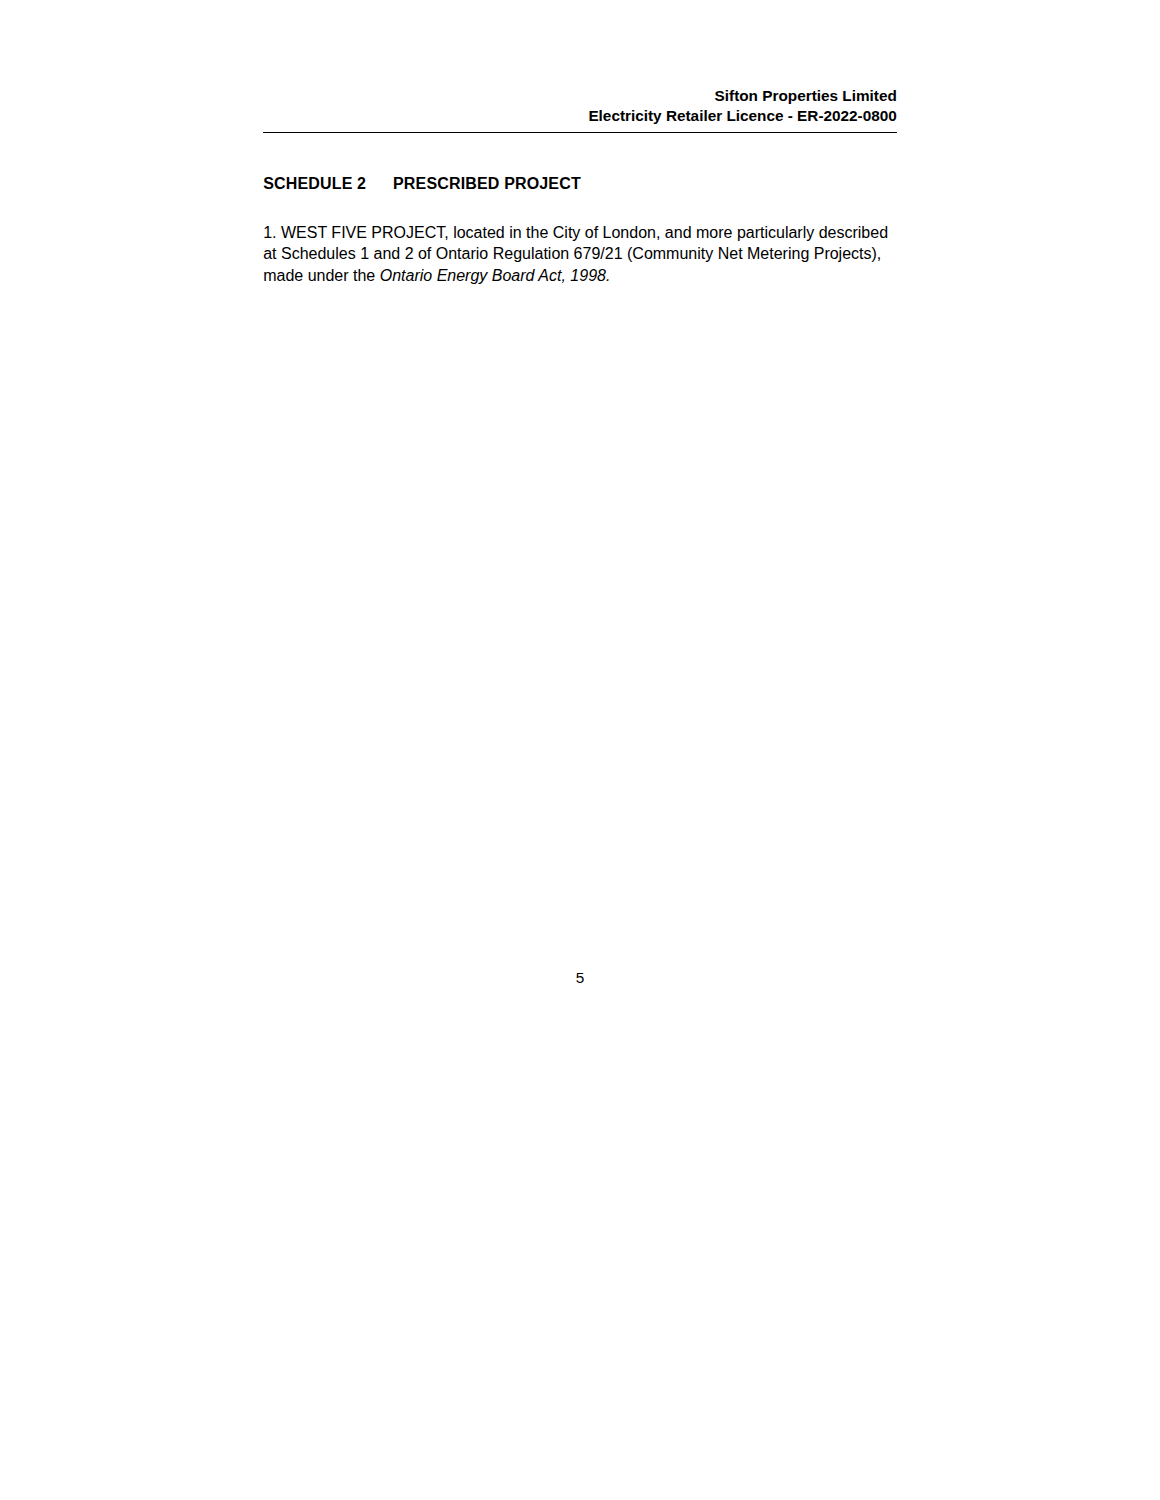Sifton Properties Limited Electricity Retailer Licence - ER-2022-0800
SCHEDULE 2 PRESCRIBED PROJECT
1. WEST FIVE PROJECT, located in the City of London, and more particularly described at Schedules 1 and 2 of Ontario Regulation 679/21 (Community Net Metering Projects), made under the Ontario Energy Board Act, 1998.
5